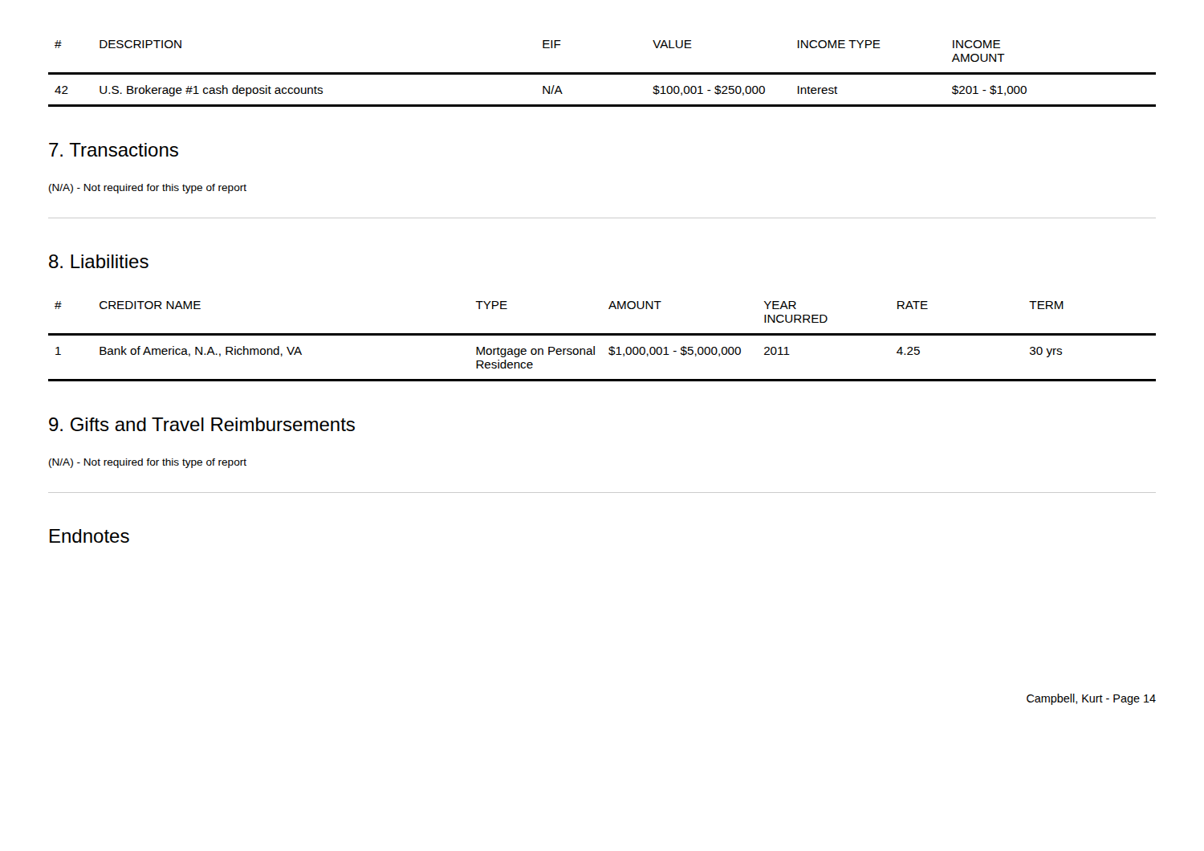| # | DESCRIPTION | EIF | VALUE | INCOME TYPE | INCOME AMOUNT |
| --- | --- | --- | --- | --- | --- |
| 42 | U.S. Brokerage #1 cash deposit accounts | N/A | $100,001 - $250,000 | Interest | $201 - $1,000 |
7. Transactions
(N/A) - Not required for this type of report
8. Liabilities
| # | CREDITOR NAME | TYPE | AMOUNT | YEAR INCURRED | RATE | TERM |
| --- | --- | --- | --- | --- | --- | --- |
| 1 | Bank of America, N.A., Richmond, VA | Mortgage on Personal Residence | $1,000,001 - $5,000,000 | 2011 | 4.25 | 30 yrs |
9. Gifts and Travel Reimbursements
(N/A) - Not required for this type of report
Endnotes
Campbell, Kurt - Page 14